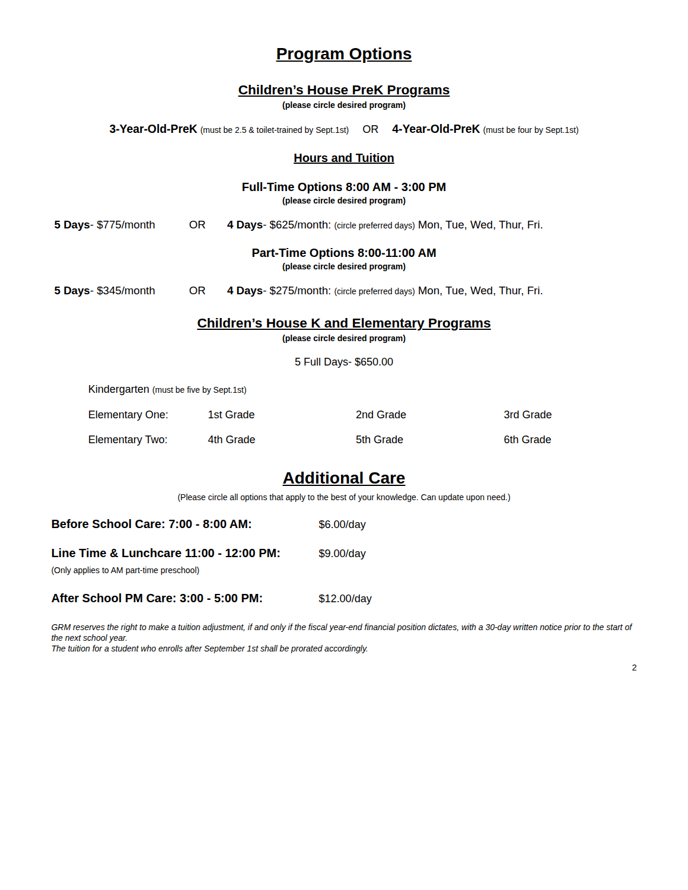Program Options
Children’s House PreK Programs
(please circle desired program)
3-Year-Old-PreK (must be 2.5 & toilet-trained by Sept.1st) OR 4-Year-Old-PreK (must be four by Sept.1st)
Hours and Tuition
Full-Time Options 8:00 AM - 3:00 PM
(please circle desired program)
5 Days- $775/month OR 4 Days- $625/month: (circle preferred days) Mon, Tue, Wed, Thur, Fri.
Part-Time Options 8:00-11:00 AM
(please circle desired program)
5 Days- $345/month OR 4 Days- $275/month: (circle preferred days) Mon, Tue, Wed, Thur, Fri.
Children’s House K and Elementary Programs
(please circle desired program)
5 Full Days- $650.00
Kindergarten (must be five by Sept.1st)
Elementary One: 1st Grade 2nd Grade 3rd Grade
Elementary Two: 4th Grade 5th Grade 6th Grade
Additional Care
(Please circle all options that apply to the best of your knowledge. Can update upon need.)
Before School Care: 7:00 - 8:00 AM: $6.00/day
Line Time & Lunchcare 11:00 - 12:00 PM:
(Only applies to AM part-time preschool) $9.00/day
After School PM Care: 3:00 - 5:00 PM: $12.00/day
GRM reserves the right to make a tuition adjustment, if and only if the fiscal year-end financial position dictates, with a 30-day written notice prior to the start of the next school year.
The tuition for a student who enrolls after September 1st shall be prorated accordingly.
2